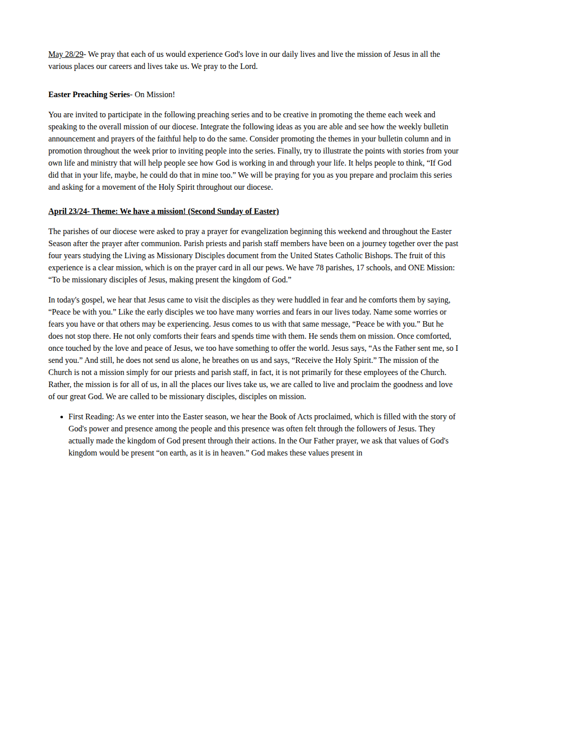May 28/29- We pray that each of us would experience God's love in our daily lives and live the mission of Jesus in all the various places our careers and lives take us. We pray to the Lord.
Easter Preaching Series- On Mission!
You are invited to participate in the following preaching series and to be creative in promoting the theme each week and speaking to the overall mission of our diocese. Integrate the following ideas as you are able and see how the weekly bulletin announcement and prayers of the faithful help to do the same. Consider promoting the themes in your bulletin column and in promotion throughout the week prior to inviting people into the series. Finally, try to illustrate the points with stories from your own life and ministry that will help people see how God is working in and through your life. It helps people to think, “If God did that in your life, maybe, he could do that in mine too.” We will be praying for you as you prepare and proclaim this series and asking for a movement of the Holy Spirit throughout our diocese.
April 23/24- Theme: We have a mission! (Second Sunday of Easter)
The parishes of our diocese were asked to pray a prayer for evangelization beginning this weekend and throughout the Easter Season after the prayer after communion. Parish priests and parish staff members have been on a journey together over the past four years studying the Living as Missionary Disciples document from the United States Catholic Bishops. The fruit of this experience is a clear mission, which is on the prayer card in all our pews. We have 78 parishes, 17 schools, and ONE Mission: “To be missionary disciples of Jesus, making present the kingdom of God.”
In today's gospel, we hear that Jesus came to visit the disciples as they were huddled in fear and he comforts them by saying, “Peace be with you.” Like the early disciples we too have many worries and fears in our lives today. Name some worries or fears you have or that others may be experiencing. Jesus comes to us with that same message, “Peace be with you.” But he does not stop there. He not only comforts their fears and spends time with them. He sends them on mission. Once comforted, once touched by the love and peace of Jesus, we too have something to offer the world. Jesus says, “As the Father sent me, so I send you.” And still, he does not send us alone, he breathes on us and says, “Receive the Holy Spirit.” The mission of the Church is not a mission simply for our priests and parish staff, in fact, it is not primarily for these employees of the Church. Rather, the mission is for all of us, in all the places our lives take us, we are called to live and proclaim the goodness and love of our great God. We are called to be missionary disciples, disciples on mission.
First Reading: As we enter into the Easter season, we hear the Book of Acts proclaimed, which is filled with the story of God's power and presence among the people and this presence was often felt through the followers of Jesus. They actually made the kingdom of God present through their actions. In the Our Father prayer, we ask that values of God's kingdom would be present “on earth, as it is in heaven.” God makes these values present in